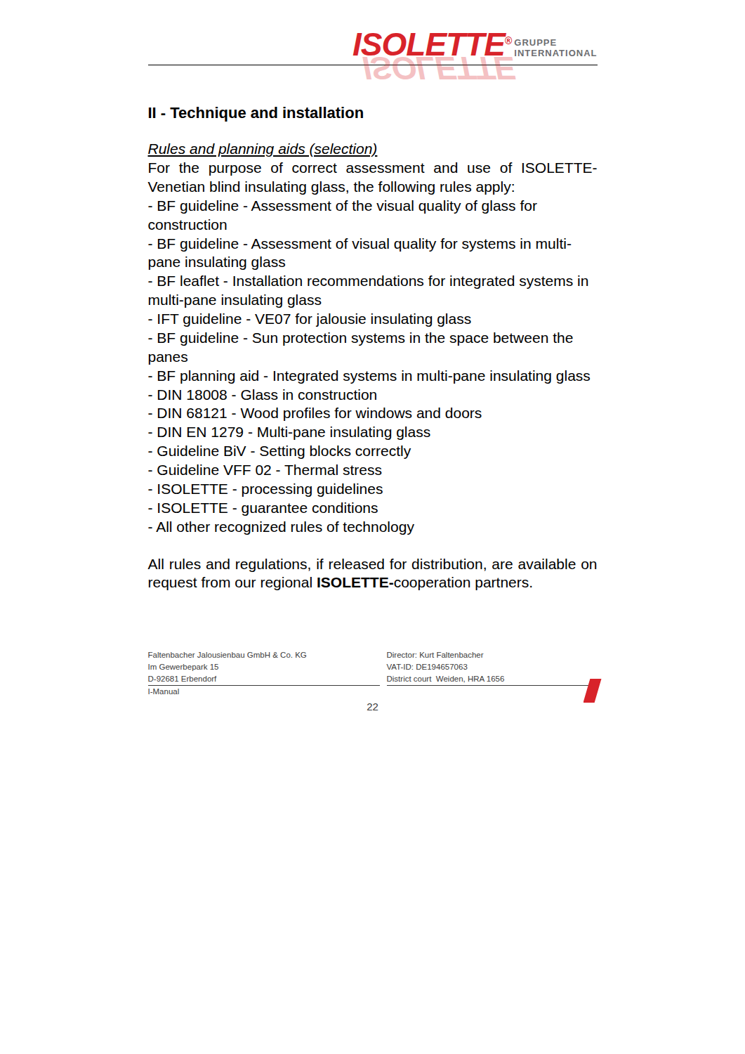ISOLETTE
ISOLETTE®GRUPPE INTERNATIONAL
II - Technique and installation
Rules and planning aids (selection)
For the purpose of correct assessment and use of ISOLETTE-Venetian blind insulating glass, the following rules apply:
- BF guideline - Assessment of the visual quality of glass for construction
- BF guideline - Assessment of visual quality for systems in multi-pane insulating glass
- BF leaflet - Installation recommendations for integrated systems in multi-pane insulating glass
- IFT guideline - VE07 for jalousie insulating glass
- BF guideline - Sun protection systems in the space between the panes
- BF planning aid - Integrated systems in multi-pane insulating glass
- DIN 18008 - Glass in construction
- DIN 68121 - Wood profiles for windows and doors
- DIN EN 1279 - Multi-pane insulating glass
- Guideline BiV - Setting blocks correctly
- Guideline VFF 02 - Thermal stress
- ISOLETTE - processing guidelines
- ISOLETTE - guarantee conditions
- All other recognized rules of technology
All rules and regulations, if released for distribution, are available on request from our regional ISOLETTE-cooperation partners.
Faltenbacher Jalousienbau GmbH & Co. KG
Im Gewerbepark 15
D-92681 Erbendorf
I-Manual
Director: Kurt Faltenbacher
VAT-ID: DE194657063
District court Weiden, HRA 1656
22